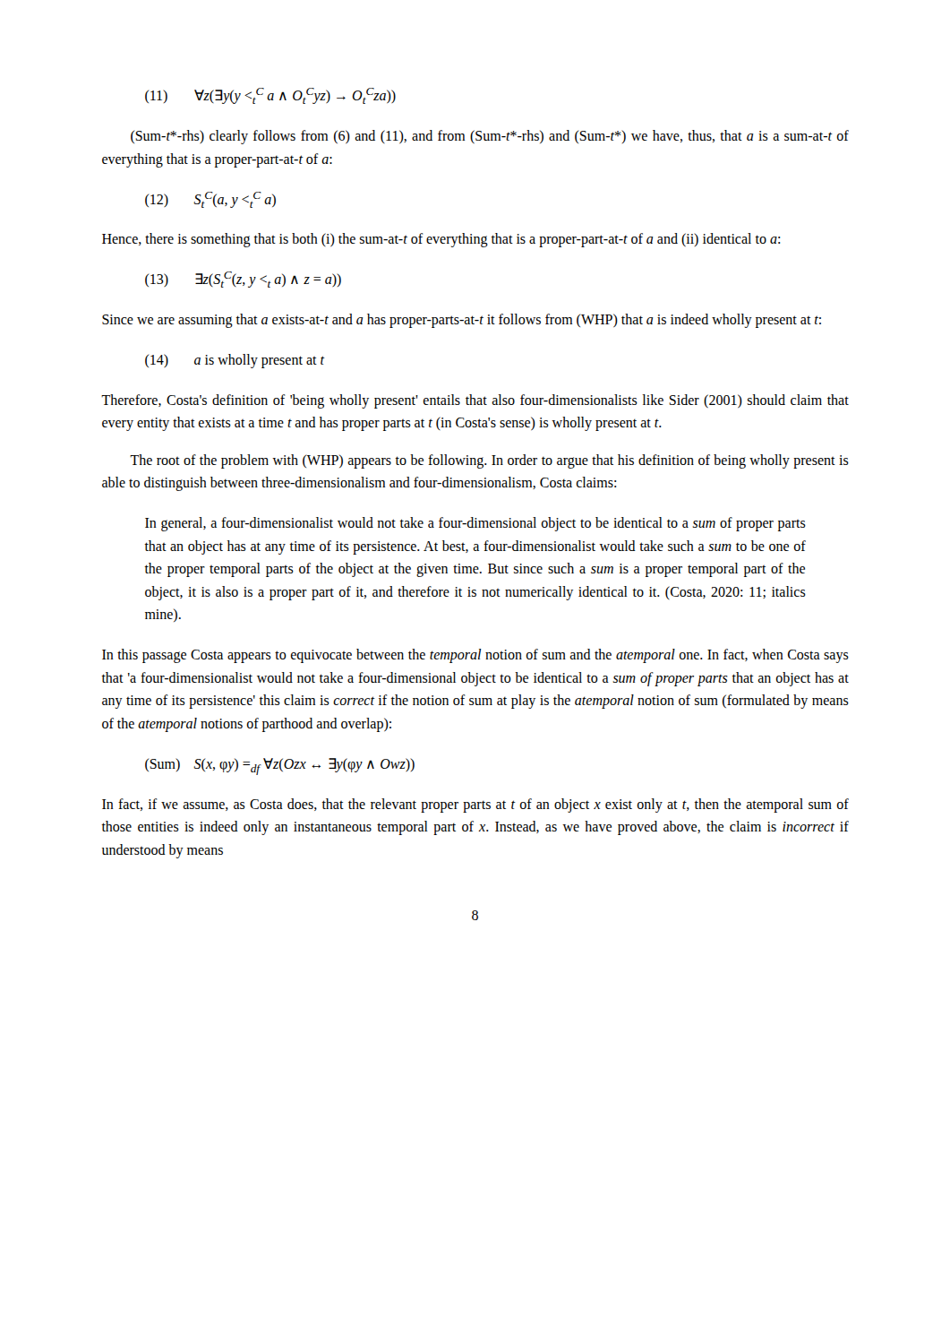(11) ∀z(∃y(y <tC a ∧ OtCyz) → OtCza))
(Sum-t*-rhs) clearly follows from (6) and (11), and from (Sum-t*-rhs) and (Sum-t*) we have, thus, that a is a sum-at-t of everything that is a proper-part-at-t of a:
(12) StC(a, y <tC a)
Hence, there is something that is both (i) the sum-at-t of everything that is a proper-part-at-t of a and (ii) identical to a:
(13) ∃z(StC(z, y <t a) ∧ z = a))
Since we are assuming that a exists-at-t and a has proper-parts-at-t it follows from (WHP) that a is indeed wholly present at t:
(14) a is wholly present at t
Therefore, Costa's definition of 'being wholly present' entails that also four-dimensionalists like Sider (2001) should claim that every entity that exists at a time t and has proper parts at t (in Costa's sense) is wholly present at t.
The root of the problem with (WHP) appears to be following. In order to argue that his definition of being wholly present is able to distinguish between three-dimensionalism and four-dimensionalism, Costa claims:
In general, a four-dimensionalist would not take a four-dimensional object to be identical to a sum of proper parts that an object has at any time of its persistence. At best, a four-dimensionalist would take such a sum to be one of the proper temporal parts of the object at the given time. But since such a sum is a proper temporal part of the object, it is also is a proper part of it, and therefore it is not numerically identical to it. (Costa, 2020: 11; italics mine).
In this passage Costa appears to equivocate between the temporal notion of sum and the atemporal one. In fact, when Costa says that 'a four-dimensionalist would not take a four-dimensional object to be identical to a sum of proper parts that an object has at any time of its persistence' this claim is correct if the notion of sum at play is the atemporal notion of sum (formulated by means of the atemporal notions of parthood and overlap):
(Sum) S(x, φy) =df ∀z(Ozx ↔ ∃y(φy ∧ Owz))
In fact, if we assume, as Costa does, that the relevant proper parts at t of an object x exist only at t, then the atemporal sum of those entities is indeed only an instantaneous temporal part of x. Instead, as we have proved above, the claim is incorrect if understood by means
8